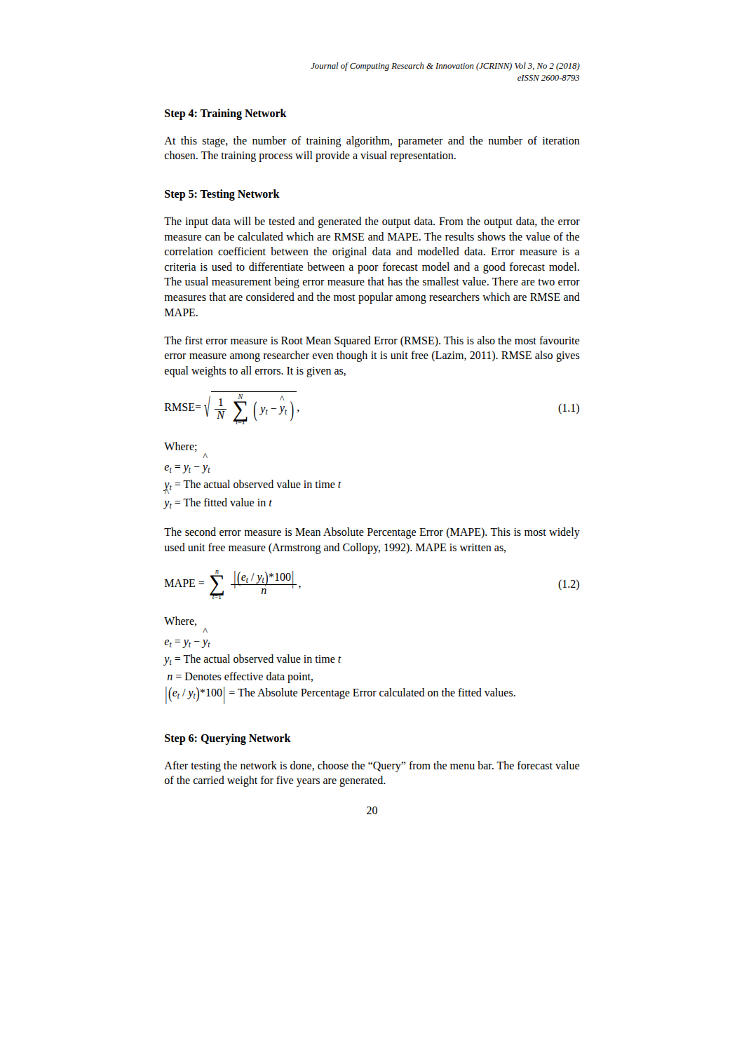Journal of Computing Research & Innovation (JCRINN) Vol 3, No 2 (2018)
eISSN 2600-8793
Step 4: Training Network
At this stage, the number of training algorithm, parameter and the number of iteration chosen. The training process will provide a visual representation.
Step 5: Testing Network
The input data will be tested and generated the output data. From the output data, the error measure can be calculated which are RMSE and MAPE. The results shows the value of the correlation coefficient between the original data and modelled data. Error measure is a criteria is used to differentiate between a poor forecast model and a good forecast model. The usual measurement being error measure that has the smallest value. There are two error measures that are considered and the most popular among researchers which are RMSE and MAPE.
The first error measure is Root Mean Squared Error (RMSE). This is also the most favourite error measure among researcher even though it is unit free (Lazim, 2011). RMSE also gives equal weights to all errors. It is given as,
RMSE= √ 1 N N ∑ t=1 ( yt − ^y t ) , (1.1)
Where;
et = yt − ^y t
yt = The actual observed value in time t
^y t = The fitted value in t
The second error measure is Mean Absolute Percentage Error (MAPE). This is most widely used unit free measure (Armstrong and Collopy, 1992). MAPE is written as,
MAPE = n ∑ t=1 |(et / yt)*100| n , (1.2)
Where,
et = yt − ^y t
yt = The actual observed value in time t
n = Denotes effective data point,
|(et / yt)*100| = The Absolute Percentage Error calculated on the fitted values.
Step 6: Querying Network
After testing the network is done, choose the “Query” from the menu bar. The forecast value of the carried weight for five years are generated.
20